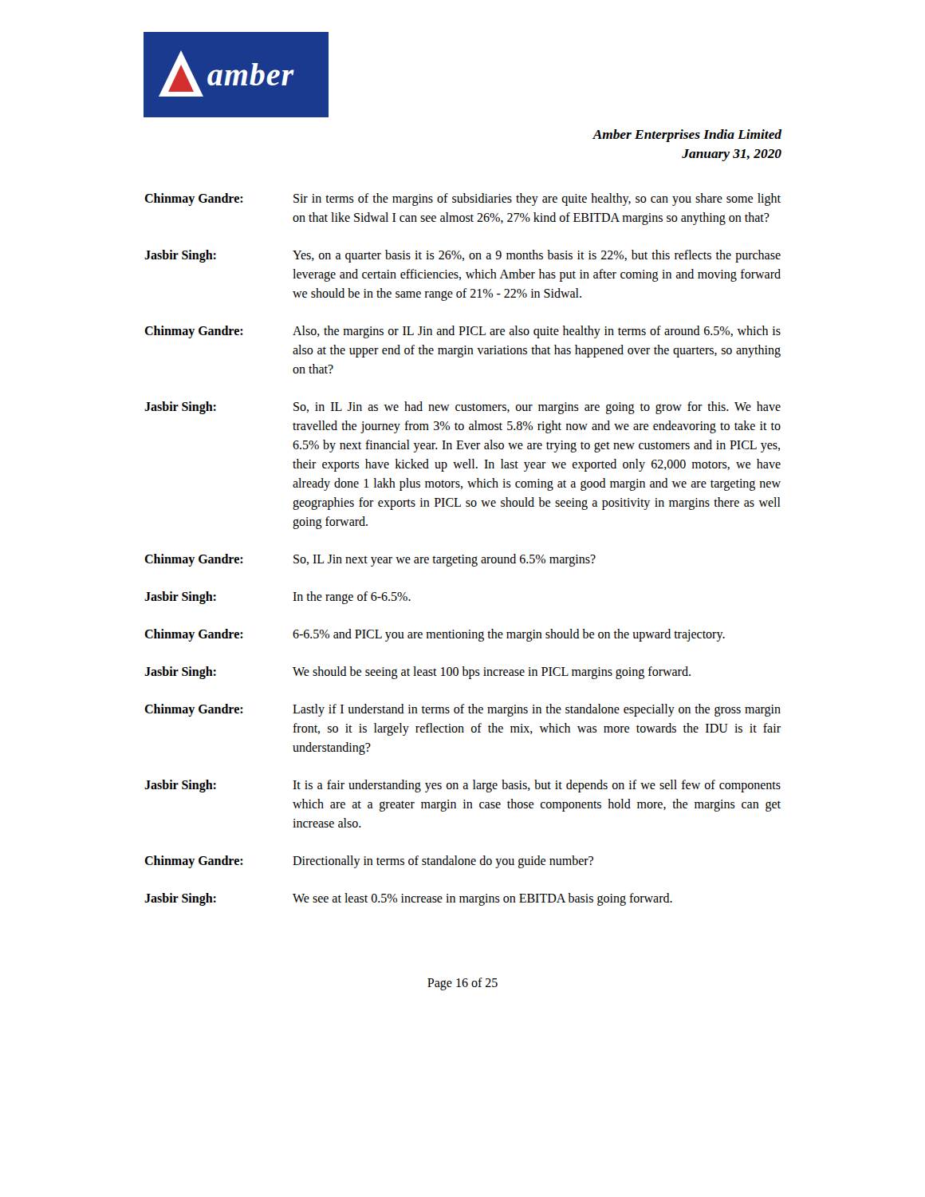amber
Amber Enterprises India Limited
January 31, 2020
| Chinmay Gandre: | Sir in terms of the margins of subsidiaries they are quite healthy, so can you share some light on that like Sidwal I can see almost 26%, 27% kind of EBITDA margins so anything on that? |
| Jasbir Singh: | Yes, on a quarter basis it is 26%, on a 9 months basis it is 22%, but this reflects the purchase leverage and certain efficiencies, which Amber has put in after coming in and moving forward we should be in the same range of 21% - 22% in Sidwal. |
| Chinmay Gandre: | Also, the margins or IL Jin and PICL are also quite healthy in terms of around 6.5%, which is also at the upper end of the margin variations that has happened over the quarters, so anything on that? |
| Jasbir Singh: | So, in IL Jin as we had new customers, our margins are going to grow for this. We have travelled the journey from 3% to almost 5.8% right now and we are endeavoring to take it to 6.5% by next financial year. In Ever also we are trying to get new customers and in PICL yes, their exports have kicked up well. In last year we exported only 62,000 motors, we have already done 1 lakh plus motors, which is coming at a good margin and we are targeting new geographies for exports in PICL so we should be seeing a positivity in margins there as well going forward. |
| Chinmay Gandre: | So, IL Jin next year we are targeting around 6.5% margins? |
| Jasbir Singh: | In the range of 6-6.5%. |
| Chinmay Gandre: | 6-6.5% and PICL you are mentioning the margin should be on the upward trajectory. |
| Jasbir Singh: | We should be seeing at least 100 bps increase in PICL margins going forward. |
| Chinmay Gandre: | Lastly if I understand in terms of the margins in the standalone especially on the gross margin front, so it is largely reflection of the mix, which was more towards the IDU is it fair understanding? |
| Jasbir Singh: | It is a fair understanding yes on a large basis, but it depends on if we sell few of components which are at a greater margin in case those components hold more, the margins can get increase also. |
| Chinmay Gandre: | Directionally in terms of standalone do you guide number? |
| Jasbir Singh: | We see at least 0.5% increase in margins on EBITDA basis going forward. |
Page 16 of 25